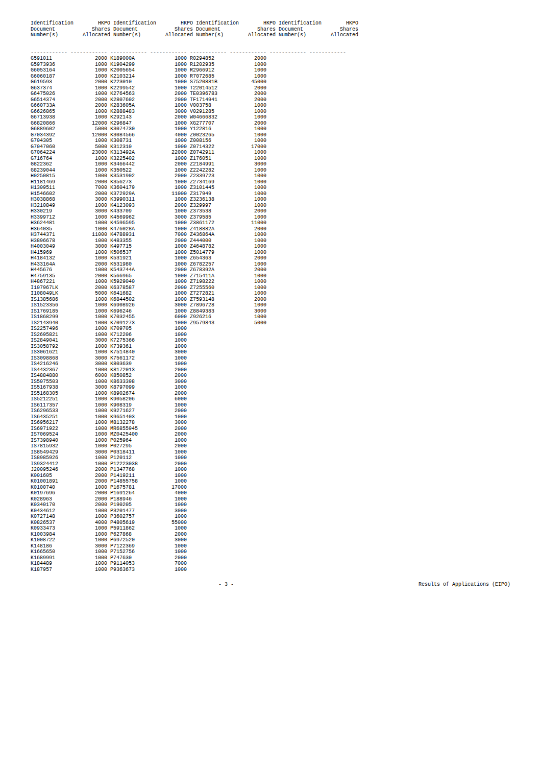Identification        HKPO Identification        HKPO Identification        HKPO Identification        HKPO
Document            Shares Document            Shares Document            Shares Document            Shares
Number(s)        Allocated Number(s)        Allocated Number(s)        Allocated Number(s)        Allocated
                                                                                                        
                                                                                                        
------------ ------------ ------------ ------------ ------------ ------------ ------------ ------------
G591011              2000 K189000A             1000 R0294852             2000
G5973936             1000 K1904299             1000 R1202935             1000
G6053164             1000 K2005654             1000 R2966912             1000
G6060187             1000 K2103214             1000 R7072685             1000
G619593              2000 K223010              1000 S7520881B           45000
G637374              1000 K2299542             1000 T22014512            2000
G6475026             1000 K2764563             2000 TE0396783            2000
G6514374             2000 K2807602             2000 TF1714941            2000
G660733A             2000 K283605A             1000 V003758              1000
G6626865             1000 K2888483             3000 V0291285             1000
G6713938             1000 K292143              2000 W04666832            1000
G6820866            12000 K296847              1000 XG277707             2000
G6889602             5000 K3074730             1000 Y122816              1000
G7034392            12000 K3084566             4000 Z0023265             1000
G704305              1000 K308731              1000 Z008156              1000
G7047060             5000 K312310              1000 Z0714322            17000
G7064224            23000 K313492A            22000 Z0742911             1000
G716764              1000 K3225402             1000 Z176051              1000
G822362              1000 K3466442             2000 Z2184991             3000
G8239044             1000 K350522              1000 Z2242282             1000
H0250815             1000 K3531902             2000 Z2339723             1000
H1181469             2000 K356273              1000 Z2734169             1000
H1309511             7000 K3604179             1000 Z3101445             1000
H1546602             2000 K372929A            11000 Z317949              1000
H3038868             3000 K3990311             1000 Z3236138             1000
H3210849             1000 K4123093             2000 Z329997              1000
H330219              3000 K433709              1000 Z373538              2000
H3399712             1000 K4569962             3000 Z379585              1000
H3624481             1000 K4596595             1000 Z3861172            11000
H364035              1000 K476028A             1000 Z418882A             2000
H3744371            11000 K4788931             7000 Z436864A             1000
H3896678             1000 K483355              2000 Z444000              1000
H4003049             3000 K497715              1000 Z4648782             1000
H415969              1000 K506537              1000 Z5014779             1000
H4184132             1000 K531921              1000 Z654363              2000
H433164A             2000 K531980              1000 Z6782257             1000
H445676              1000 K543744A             2000 Z678392A             2000
H4759135             2000 K566965              1000 Z715411A             1000
H4867221             1000 K5929040             1000 Z7198222             1000
I107967LK            2000 K6378587             2000 Z7255560             1000
I108049LK            5000 K641682              1000 Z7272821             1000
IS1385686            1000 K6844502             1000 Z7593148             2000
IS1523356            1000 K6908926             3000 Z7896728             1000
IS1769185            1000 K696246              1000 Z8849383             3000
IS1868299            1000 K7032455             6000 Z926216              1000
IS2143940            1000 K7091273             1000 Z9579843             5000
IS2257496            1000 K709705              1000
IS2695821            1000 K712206              1000
IS2849041            3000 K7275366             1000
IS3058792            1000 K739361              1000
IS3061621            1000 K7514840             3000
IS3098868            3000 K7561172             1000
IS4216246            3000 K803639              1000
IS4432367            1000 K8172013             2000
IS4884880            6000 K850852              2000
IS5075503            1000 K8633398             3000
IS5167938            3000 K8797099             1000
IS5168305            1000 K8902674             2000
IS5212251            1000 K9058206             6000
IS6117357            1000 K908319              1000
IS6296533            1000 K9271627             2000
IS6435251            1000 K9651403             1000
IS6956217            1000 M8132278             3000
IS6971922            1000 MR6855945            2000
IS7069524            1000 MZ0425400            2000
IS7398940            1000 P025964              1000
IS7815932            1000 P027295              2000
IS8549429            3000 P0318411             1000
IS8985926            1000 P120112              1000
IS9324412            1000 P12223038            2000
J20095246            2000 P1347768             1000
K001605              2000 P1419211             1000
K01001891            2000 P14855758            1000
K0100740             1000 P1675781            17000
K0197696             2000 P1691264             4000
K028963              2000 P188946              1000
K0340170             2000 P190205              1000
K0434612             1000 P3201477             3000
K0727148             1000 P3602757             1000
K0826537             4000 P4805619            55000
K0933473             1000 P5911862             1000
K1003984             1000 P627868              2000
K1008722             1000 P6972520             3000
K148186              3000 P7122369             1000
K1665650             1000 P7152756             1000
K1689991             1000 P747630              2000
K184489              1000 P9114053             7000
K187957              1000 P9363673             1000
- 3 -
Results of Applications (EIPO)